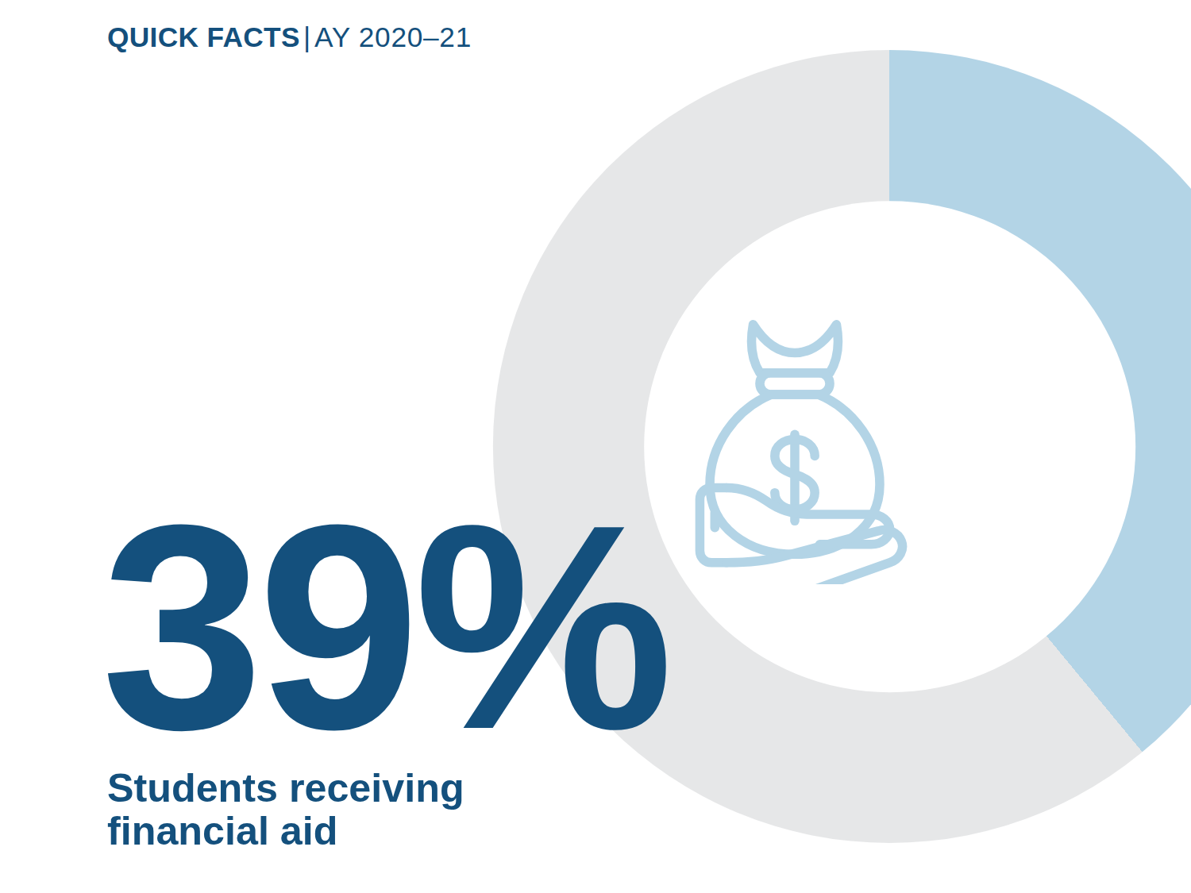QUICK FACTS|AY 2020–21
39%
Students receiving
financial aid